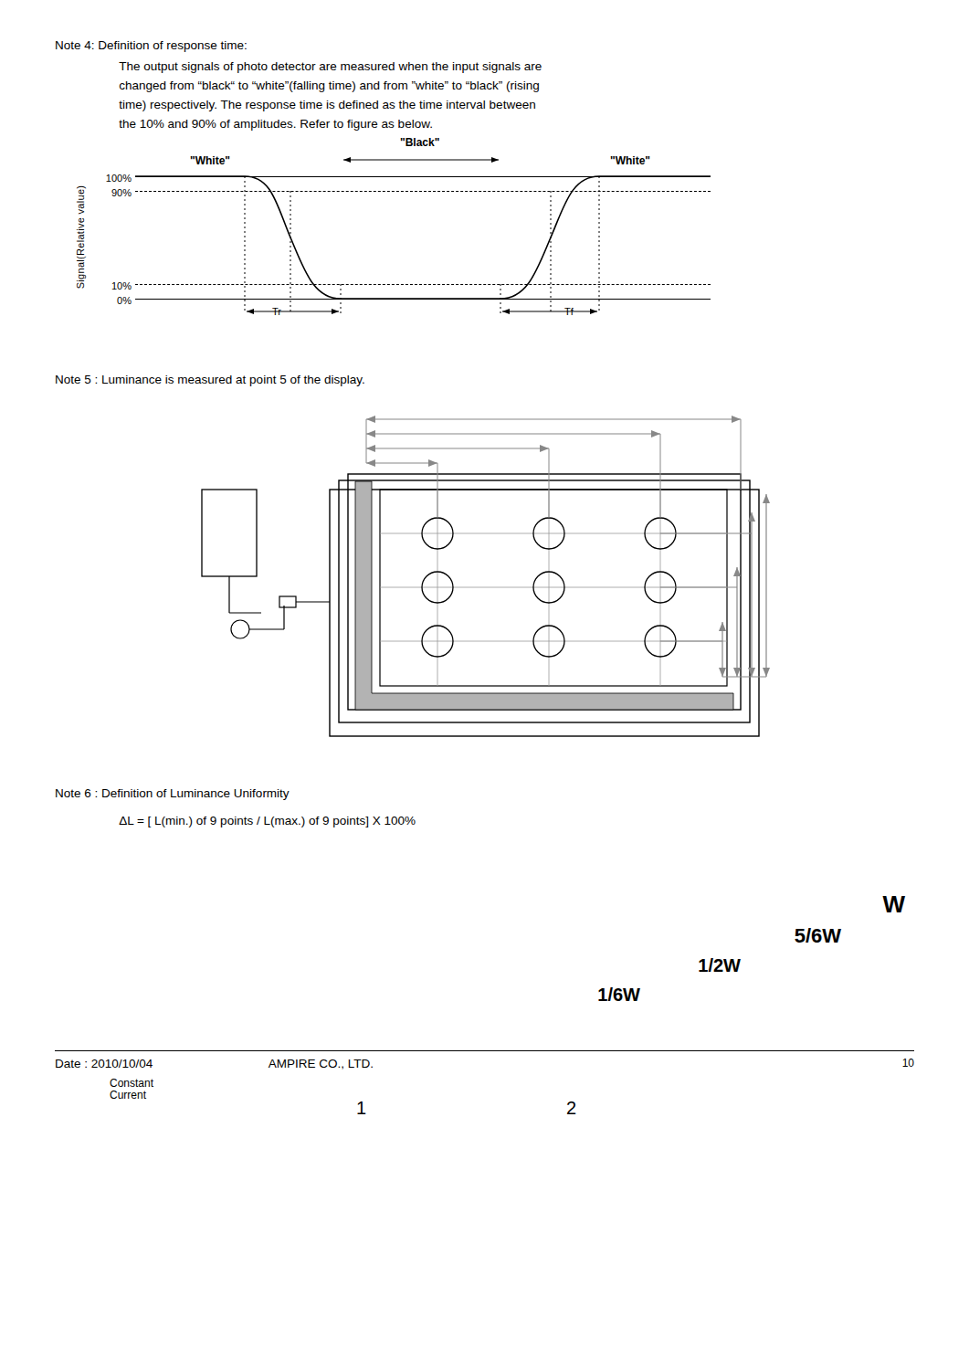Note 4: Definition of response time:
The output signals of photo detector are measured when the input signals are
changed from “black“ to “white”(falling time) and from ”white” to “black” (rising
time) respectively. The response time is defined as the time interval between
the 10% and 90% of amplitudes. Refer to figure as below.
Signal(Relative value)
100%
90%
10%
0%
"White"
"Black"
"White"
Tr
Tf
Note 5 : Luminance is measured at point 5 of the display.
Note 6 : Definition of Luminance Uniformity
ΔL = [ L(min.) of 9 points / L(max.) of 9 points] X 100%
W
5/6W
1/2W
1/6W
Date : 2010/10/04 AMPIRE CO., LTD. 10
Constant
Current
1
2